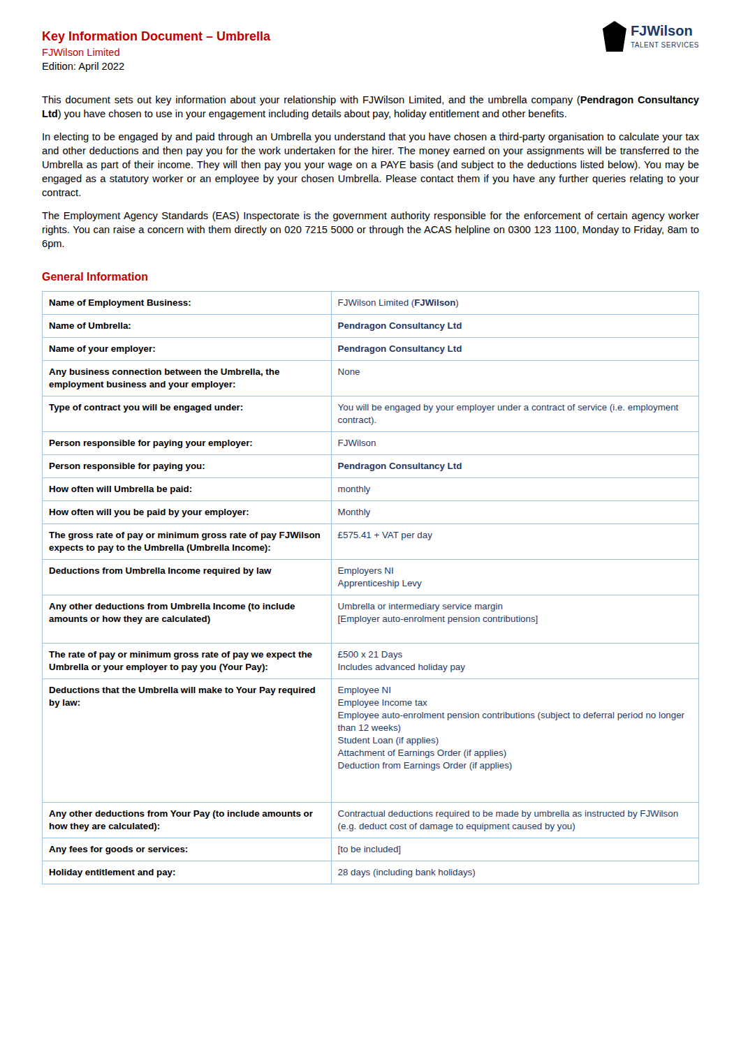FJWilson
TALENT SERVICES
Key Information Document – Umbrella
FJWilson Limited
Edition: April 2022
This document sets out key information about your relationship with FJWilson Limited, and the umbrella company (Pendragon Consultancy Ltd) you have chosen to use in your engagement including details about pay, holiday entitlement and other benefits.
In electing to be engaged by and paid through an Umbrella you understand that you have chosen a third-party organisation to calculate your tax and other deductions and then pay you for the work undertaken for the hirer. The money earned on your assignments will be transferred to the Umbrella as part of their income. They will then pay you your wage on a PAYE basis (and subject to the deductions listed below). You may be engaged as a statutory worker or an employee by your chosen Umbrella. Please contact them if you have any further queries relating to your contract.
The Employment Agency Standards (EAS) Inspectorate is the government authority responsible for the enforcement of certain agency worker rights. You can raise a concern with them directly on 020 7215 5000 or through the ACAS helpline on 0300 123 1100, Monday to Friday, 8am to 6pm.
General Information
| Name of Employment Business: | FJWilson Limited ( FJWilson ) |
| Name of Umbrella: | Pendragon Consultancy Ltd |
| Name of your employer: | Pendragon Consultancy Ltd |
| Any business connection between the Umbrella, the employment business and your employer: | None |
| Type of contract you will be engaged under: | You will be engaged by your employer under a contract of service (i.e. employment contract). |
| Person responsible for paying your employer: | FJWilson |
| Person responsible for paying you: | Pendragon Consultancy Ltd |
| How often will Umbrella be paid: | monthly |
| How often will you be paid by your employer: | Monthly |
| The gross rate of pay or minimum gross rate of pay FJWilson expects to pay to the Umbrella (Umbrella Income): | £575.41 + VAT per day |
| Deductions from Umbrella Income required by law | Employers NI Apprenticeship Levy |
| Any other deductions from Umbrella Income (to include amounts or how they are calculated) | Umbrella or intermediary service margin [Employer auto-enrolment pension contributions] |
| The rate of pay or minimum gross rate of pay we expect the Umbrella or your employer to pay you (Your Pay): | £500 x 21 Days Includes advanced holiday pay |
| Deductions that the Umbrella will make to Your Pay required by law: | Employee NI Employee Income tax Employee auto-enrolment pension contributions (subject to deferral period no longer than 12 weeks) Student Loan (if applies) Attachment of Earnings Order (if applies) Deduction from Earnings Order (if applies) |
| Any other deductions from Your Pay (to include amounts or how they are calculated): | Contractual deductions required to be made by umbrella as instructed by FJWilson (e.g. deduct cost of damage to equipment caused by you) |
| Any fees for goods or services: | [to be included] |
| Holiday entitlement and pay: | 28 days (including bank holidays) |